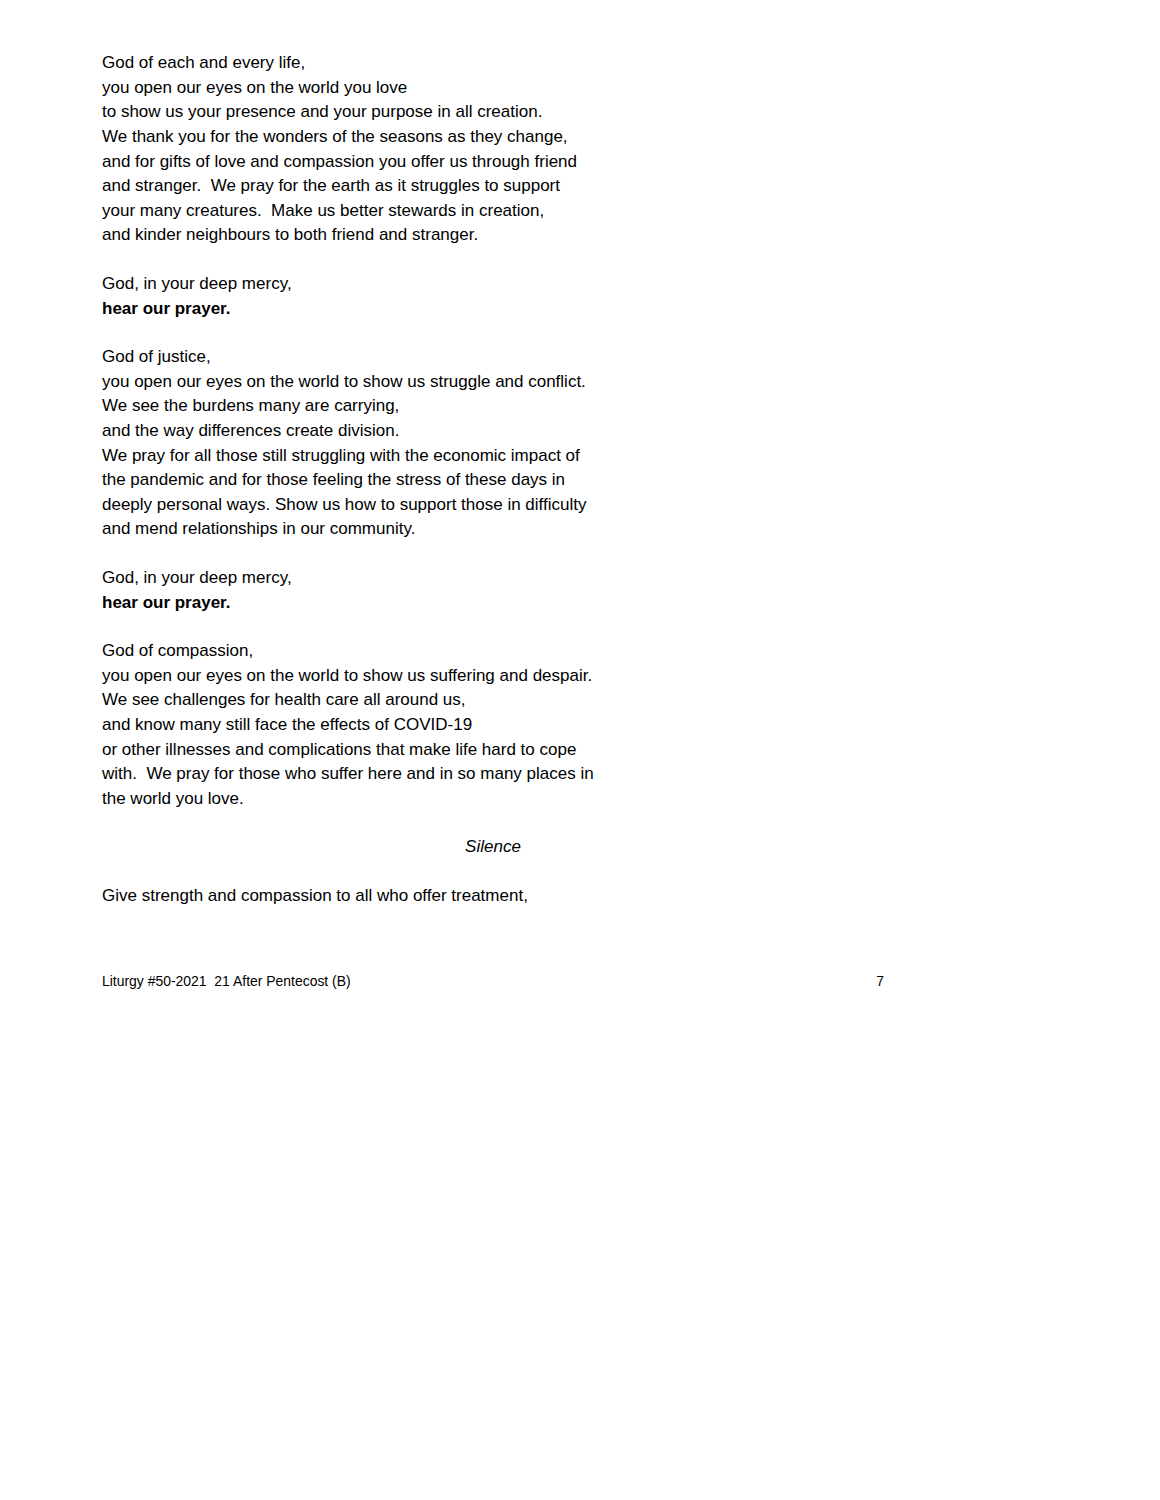God of each and every life,
you open our eyes on the world you love
to show us your presence and your purpose in all creation.
We thank you for the wonders of the seasons as they change,
and for gifts of love and compassion you offer us through friend
and stranger. We pray for the earth as it struggles to support
your many creatures. Make us better stewards in creation,
and kinder neighbours to both friend and stranger.
God, in your deep mercy,
hear our prayer.
God of justice,
you open our eyes on the world to show us struggle and conflict.
We see the burdens many are carrying,
and the way differences create division.
We pray for all those still struggling with the economic impact of
the pandemic and for those feeling the stress of these days in
deeply personal ways. Show us how to support those in difficulty
and mend relationships in our community.
God, in your deep mercy,
hear our prayer.
God of compassion,
you open our eyes on the world to show us suffering and despair.
We see challenges for health care all around us,
and know many still face the effects of COVID-19
or other illnesses and complications that make life hard to cope
with. We pray for those who suffer here and in so many places in
the world you love.
Silence
Give strength and compassion to all who offer treatment,
Liturgy #50-2021 21 After Pentecost (B) 7